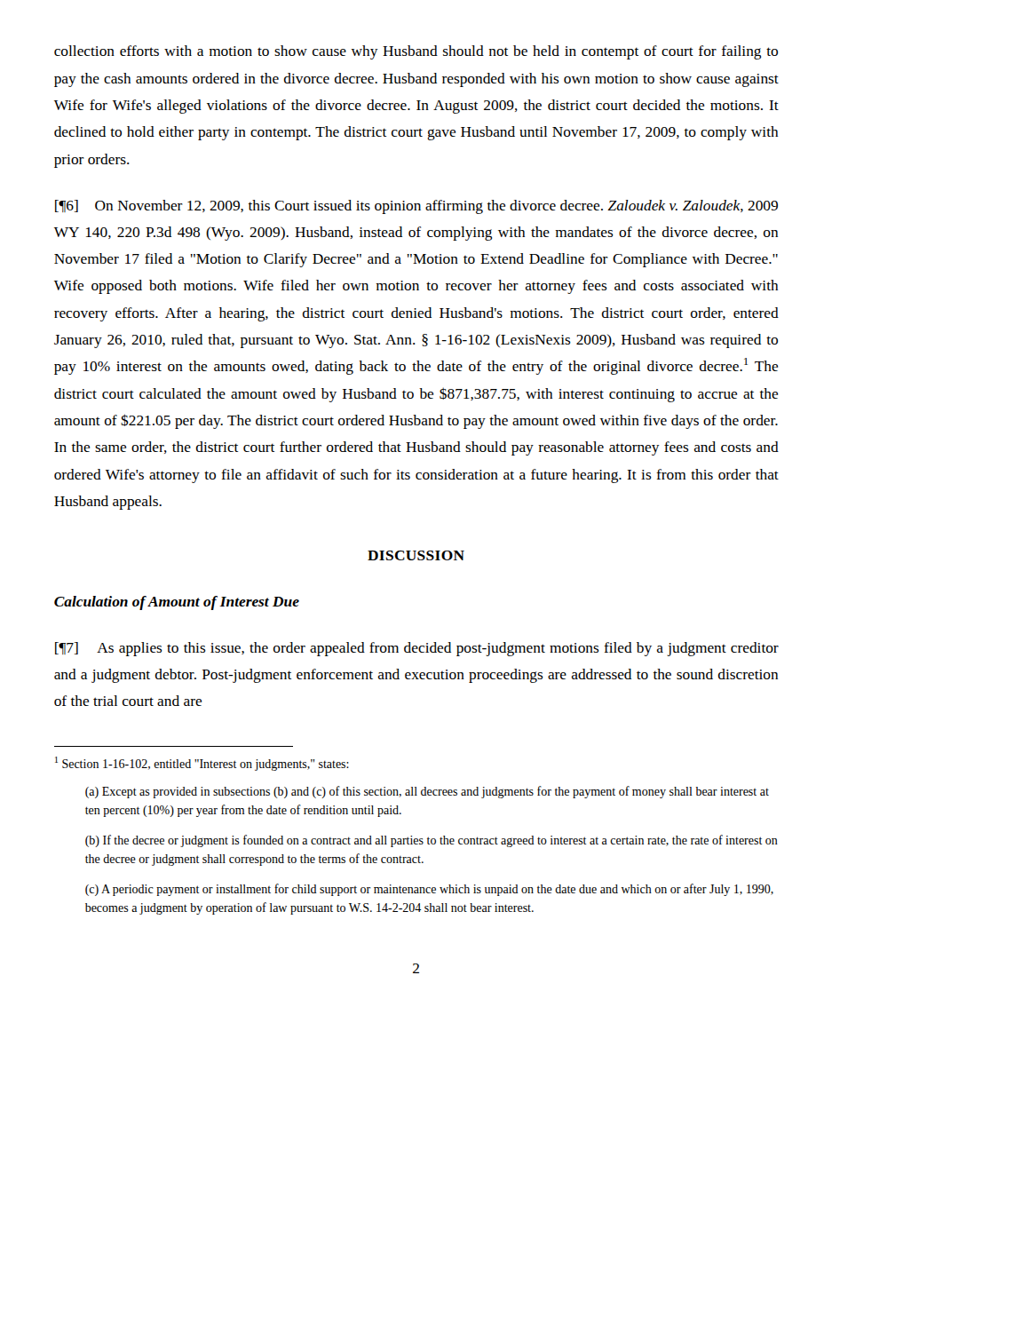collection efforts with a motion to show cause why Husband should not be held in contempt of court for failing to pay the cash amounts ordered in the divorce decree. Husband responded with his own motion to show cause against Wife for Wife's alleged violations of the divorce decree. In August 2009, the district court decided the motions. It declined to hold either party in contempt. The district court gave Husband until November 17, 2009, to comply with prior orders.
[¶6] On November 12, 2009, this Court issued its opinion affirming the divorce decree. Zaloudek v. Zaloudek, 2009 WY 140, 220 P.3d 498 (Wyo. 2009). Husband, instead of complying with the mandates of the divorce decree, on November 17 filed a "Motion to Clarify Decree" and a "Motion to Extend Deadline for Compliance with Decree." Wife opposed both motions. Wife filed her own motion to recover her attorney fees and costs associated with recovery efforts. After a hearing, the district court denied Husband's motions. The district court order, entered January 26, 2010, ruled that, pursuant to Wyo. Stat. Ann. § 1-16-102 (LexisNexis 2009), Husband was required to pay 10% interest on the amounts owed, dating back to the date of the entry of the original divorce decree.1 The district court calculated the amount owed by Husband to be $871,387.75, with interest continuing to accrue at the amount of $221.05 per day. The district court ordered Husband to pay the amount owed within five days of the order. In the same order, the district court further ordered that Husband should pay reasonable attorney fees and costs and ordered Wife's attorney to file an affidavit of such for its consideration at a future hearing. It is from this order that Husband appeals.
DISCUSSION
Calculation of Amount of Interest Due
[¶7] As applies to this issue, the order appealed from decided post-judgment motions filed by a judgment creditor and a judgment debtor. Post-judgment enforcement and execution proceedings are addressed to the sound discretion of the trial court and are
1 Section 1-16-102, entitled "Interest on judgments," states:
(a) Except as provided in subsections (b) and (c) of this section, all decrees and judgments for the payment of money shall bear interest at ten percent (10%) per year from the date of rendition until paid.
(b) If the decree or judgment is founded on a contract and all parties to the contract agreed to interest at a certain rate, the rate of interest on the decree or judgment shall correspond to the terms of the contract.
(c) A periodic payment or installment for child support or maintenance which is unpaid on the date due and which on or after July 1, 1990, becomes a judgment by operation of law pursuant to W.S. 14-2-204 shall not bear interest.
2